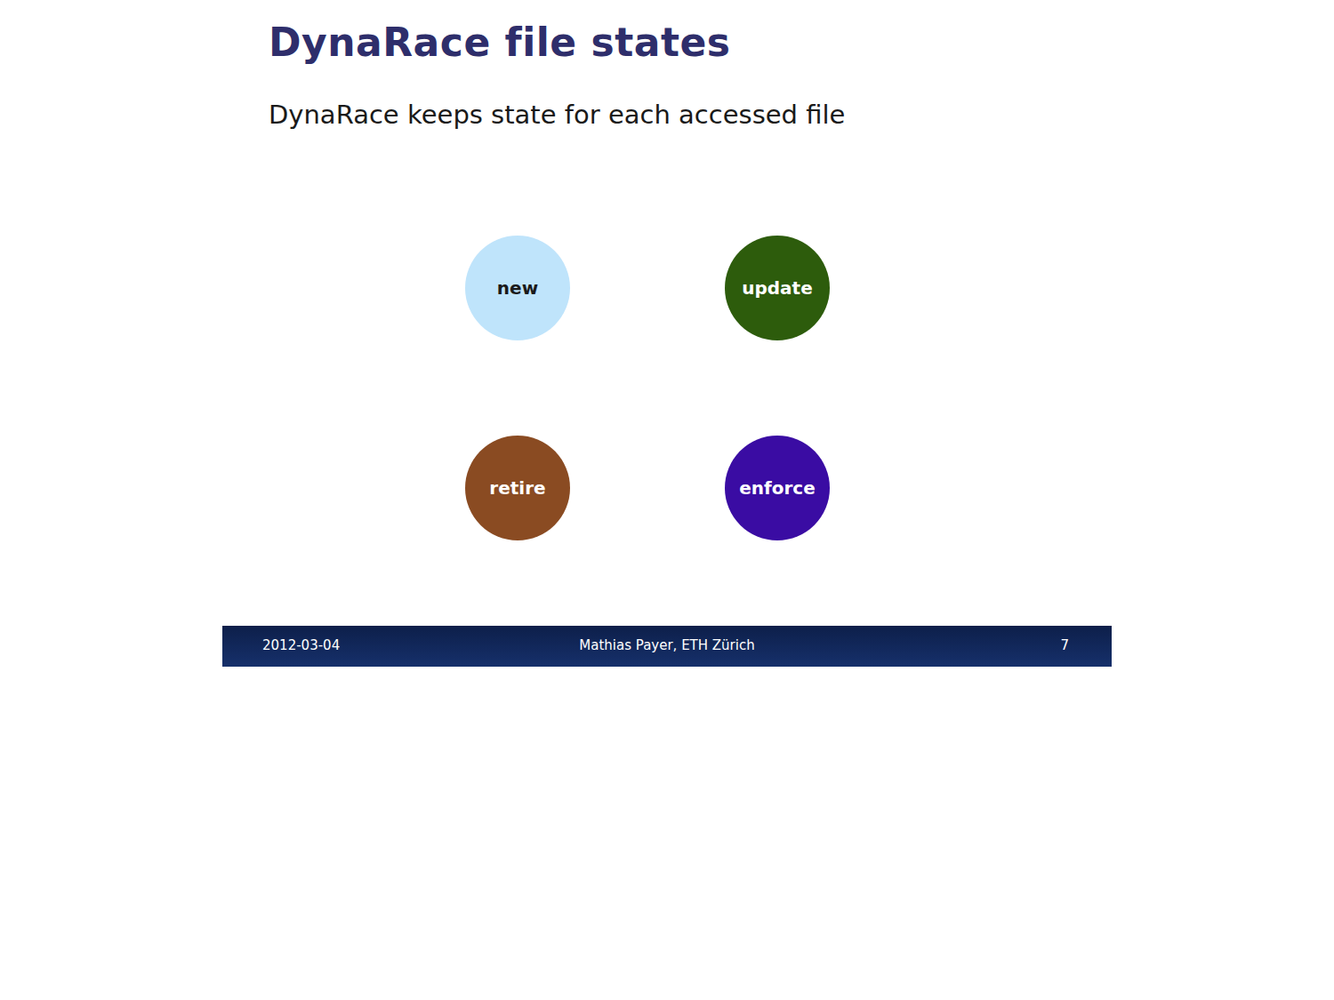DynaRace file states
DynaRace keeps state for each accessed file
new
update
retire
enforce
2012-03-04 Mathias Payer, ETH Zürich 7